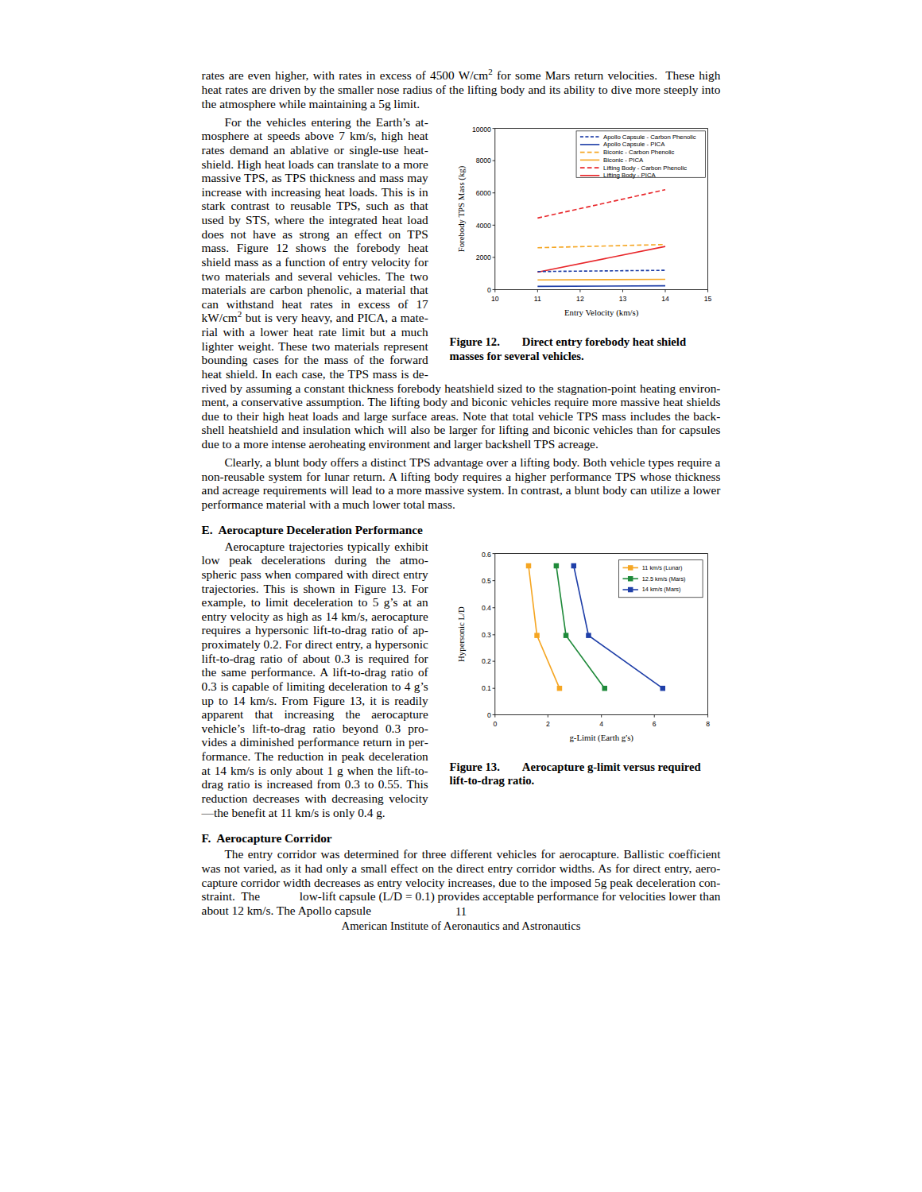rates are even higher, with rates in excess of 4500 W/cm2 for some Mars return velocities. These high heat rates are driven by the smaller nose radius of the lifting body and its ability to dive more steeply into the atmosphere while maintaining a 5g limit.
0 2000 4000 6000 8000 10000 10 11 12 13 14 15 Entry Velocity (km/s) Forebody TPS Mass (kg) Apollo Capsule - Carbon Phenolic Apollo Capsule - PICA Biconic - Carbon Phenolic Biconic - PICA Lifting Body - Carbon Phenolic Lifting Body - PICA
Figure 12. Direct entry forebody heat shield masses for several vehicles.
For the vehicles entering the Earth’s atmosphere at speeds above 7 km/s, high heat rates demand an ablative or single-use heatshield. High heat loads can translate to a more massive TPS, as TPS thickness and mass may increase with increasing heat loads. This is in stark contrast to reusable TPS, such as that used by STS, where the integrated heat load does not have as strong an effect on TPS mass. Figure 12 shows the forebody heat shield mass as a function of entry velocity for two materials and several vehicles. The two materials are carbon phenolic, a material that can withstand heat rates in excess of 17 kW/cm2 but is very heavy, and PICA, a material with a lower heat rate limit but a much lighter weight. These two materials represent bounding cases for the mass of the forward heat shield. In each case, the TPS mass is derived by assuming a constant thickness forebody heatshield sized to the stagnation-point heating environment, a conservative assumption. The lifting body and biconic vehicles require more massive heat shields due to their high heat loads and large surface areas. Note that total vehicle TPS mass includes the backshell heatshield and insulation which will also be larger for lifting and biconic vehicles than for capsules due to a more intense aeroheating environment and larger backshell TPS acreage.
Clearly, a blunt body offers a distinct TPS advantage over a lifting body. Both vehicle types require a non-reusable system for lunar return. A lifting body requires a higher performance TPS whose thickness and acreage requirements will lead to a more massive system. In contrast, a blunt body can utilize a lower performance material with a much lower total mass.
E. Aerocapture Deceleration Performance
0 0.1 0.2 0.3 0.4 0.5 0.6 0 2 4 6 8 g-Limit (Earth g's) Hypersonic L/D 11 km/s (Lunar) 12.5 km/s (Mars) 14 km/s (Mars)
Figure 13. Aerocapture g-limit versus required lift-to-drag ratio.
Aerocapture trajectories typically exhibit low peak decelerations during the atmospheric pass when compared with direct entry trajectories. This is shown in Figure 13. For example, to limit deceleration to 5 g’s at an entry velocity as high as 14 km/s, aerocapture requires a hypersonic lift-to-drag ratio of approximately 0.2. For direct entry, a hypersonic lift-to-drag ratio of about 0.3 is required for the same performance. A lift-to-drag ratio of 0.3 is capable of limiting deceleration to 4 g’s up to 14 km/s. From Figure 13, it is readily apparent that increasing the aerocapture vehicle’s lift-to-drag ratio beyond 0.3 provides a diminished performance return in performance. The reduction in peak deceleration at 14 km/s is only about 1 g when the lift-to-drag ratio is increased from 0.3 to 0.55. This reduction decreases with decreasing velocity—the benefit at 11 km/s is only 0.4 g.
F. Aerocapture Corridor
The entry corridor was determined for three different vehicles for aerocapture. Ballistic coefficient was not varied, as it had only a small effect on the direct entry corridor widths. As for direct entry, aerocapture corridor width decreases as entry velocity increases, due to the imposed 5g peak deceleration constraint. The low-lift capsule (L/D = 0.1) provides acceptable performance for velocities lower than about 12 km/s. The Apollo capsule
11 American Institute of Aeronautics and Astronautics